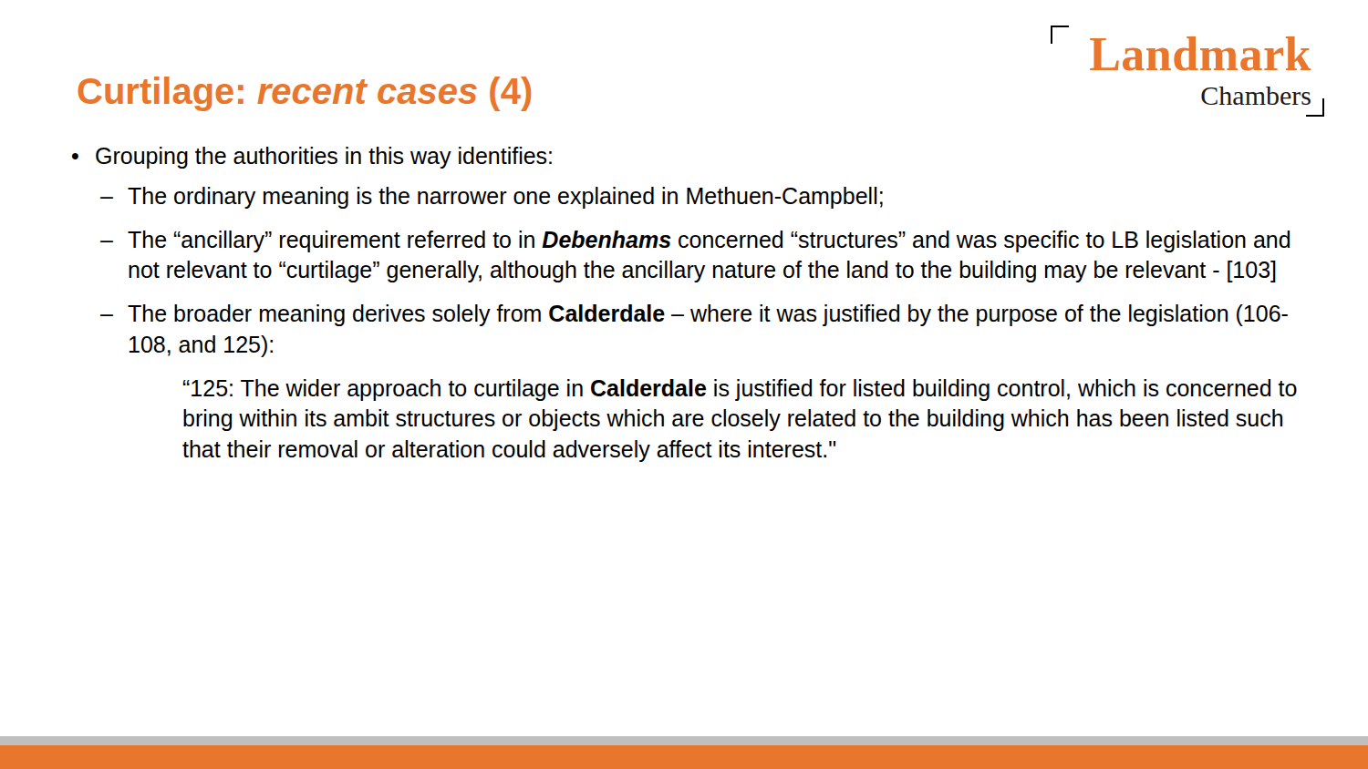Landmark
Chambers
Curtilage: recent cases (4)
Grouping the authorities in this way identifies:
The ordinary meaning is the narrower one explained in Methuen-Campbell;
The “ancillary” requirement referred to in Debenhams concerned “structures” and was specific to LB legislation and not relevant to “curtilage” generally, although the ancillary nature of the land to the building may be relevant - [103]
The broader meaning derives solely from Calderdale – where it was justified by the purpose of the legislation (106-108, and 125):
“125: The wider approach to curtilage in Calderdale is justified for listed building control, which is concerned to bring within its ambit structures or objects which are closely related to the building which has been listed such that their removal or alteration could adversely affect its interest."